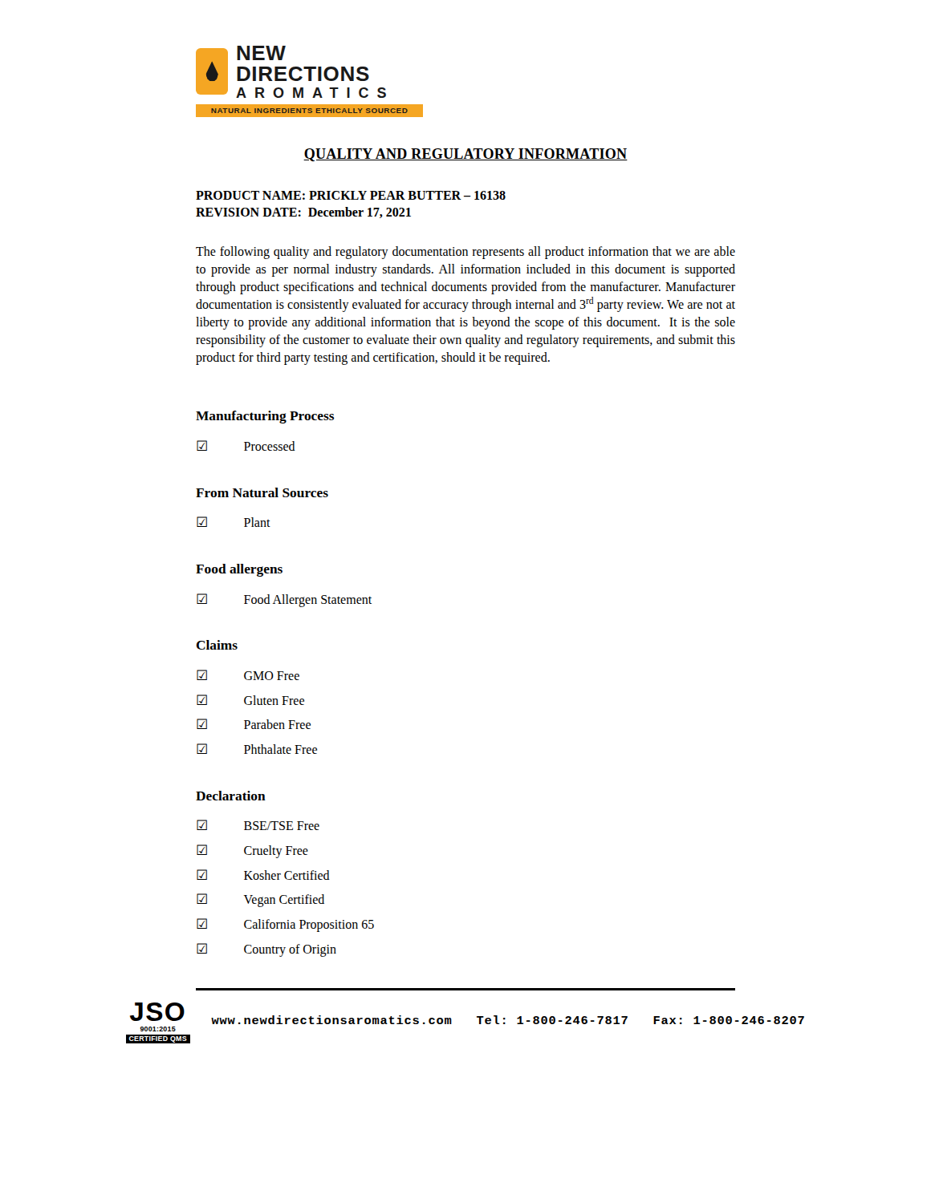NEW DIRECTIONS AROMATICS
NATURAL INGREDIENTS ETHICALLY SOURCED
QUALITY AND REGULATORY INFORMATION
PRODUCT NAME: PRICKLY PEAR BUTTER – 16138
REVISION DATE: December 17, 2021
The following quality and regulatory documentation represents all product information that we are able to provide as per normal industry standards. All information included in this document is supported through product specifications and technical documents provided from the manufacturer. Manufacturer documentation is consistently evaluated for accuracy through internal and 3rd party review. We are not at liberty to provide any additional information that is beyond the scope of this document. It is the sole responsibility of the customer to evaluate their own quality and regulatory requirements, and submit this product for third party testing and certification, should it be required.
Manufacturing Process
☑Processed
From Natural Sources
☑Plant
Food allergens
☑Food Allergen Statement
Claims
☑GMO Free
☑Gluten Free
☑Paraben Free
☑Phthalate Free
Declaration
☑BSE/TSE Free
☑Cruelty Free
☑Kosher Certified
☑Vegan Certified
☑California Proposition 65
☑Country of Origin
JSO
9001:2015
CERTIFIED QMS
www.newdirectionsaromatics.com Tel: 1-800-246-7817 Fax: 1-800-246-8207